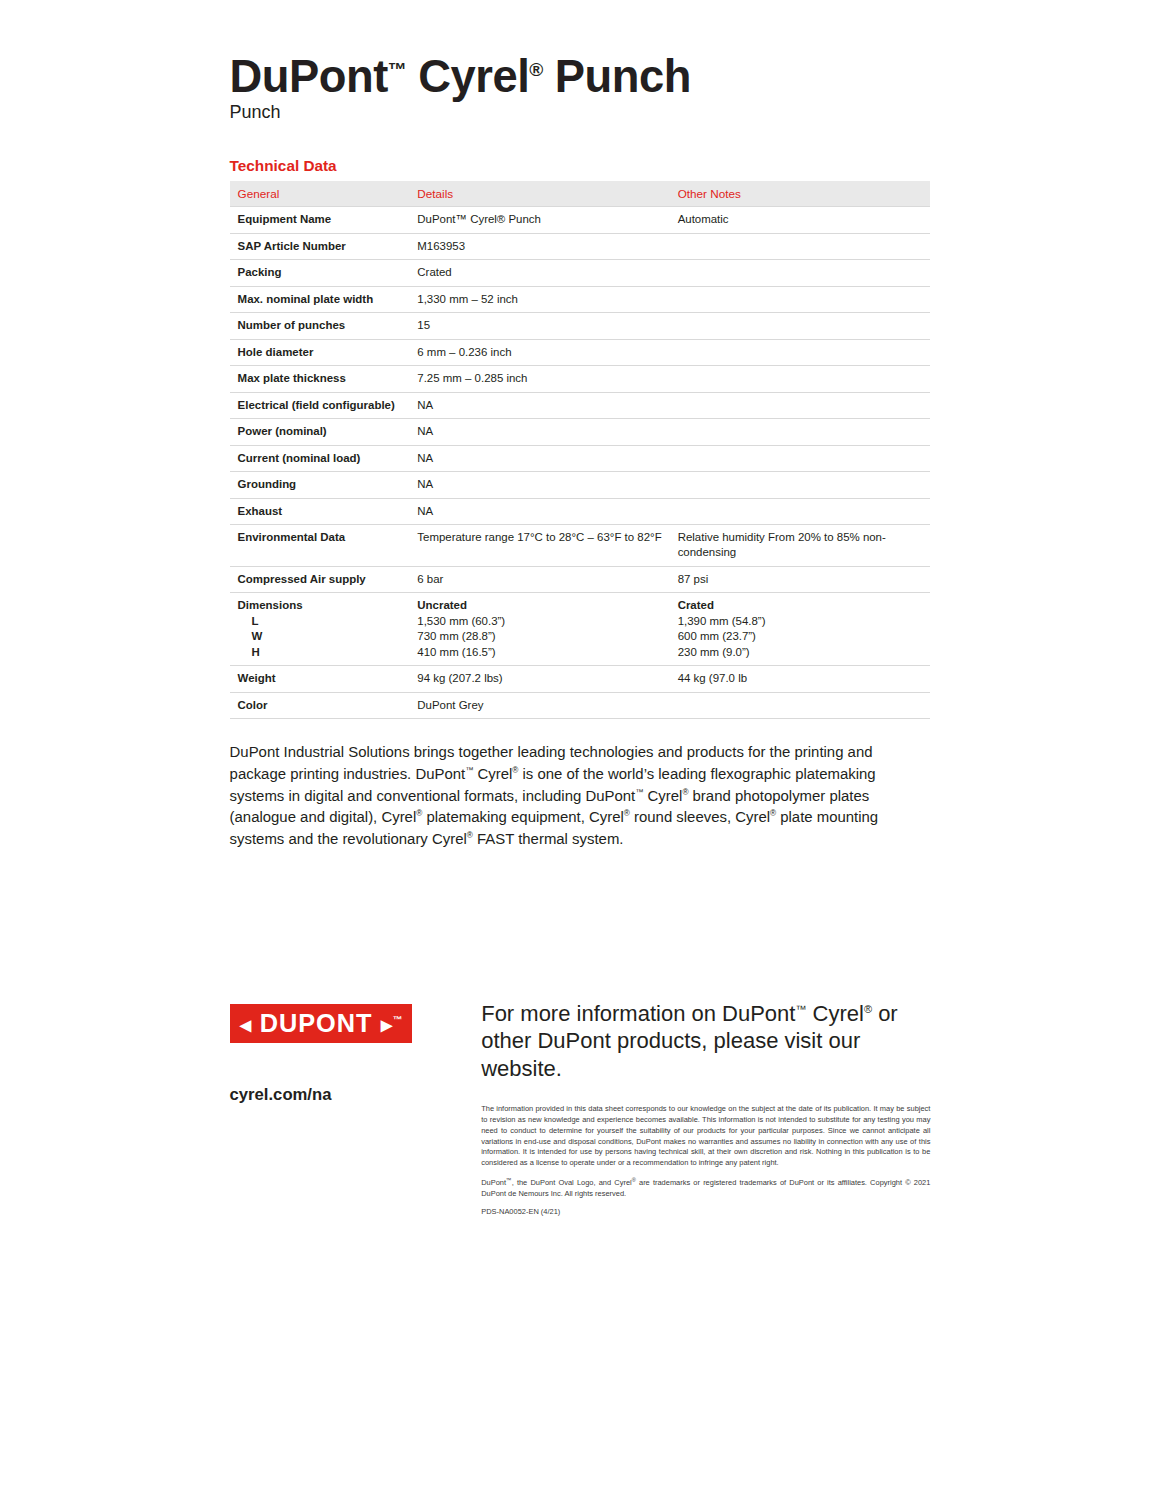DuPont™ Cyrel® Punch
Punch
Technical Data
| General | Details | Other Notes |
| --- | --- | --- |
| Equipment Name | DuPont™ Cyrel® Punch | Automatic |
| SAP Article Number | M163953 | |
| Packing | Crated | |
| Max. nominal plate width | 1,330 mm – 52 inch | |
| Number of punches | 15 | |
| Hole diameter | 6 mm – 0.236 inch | |
| Max plate thickness | 7.25 mm – 0.285 inch | |
| Electrical (field configurable) | NA | |
| Power (nominal) | NA | |
| Current (nominal load) | NA | |
| Grounding | NA | |
| Exhaust | NA | |
| Environmental Data | Temperature range 17°C to 28°C – 63°F to 82°F | Relative humidity From 20% to 85% non-condensing |
| Compressed Air supply | 6 bar | 87 psi |
| Dimensions L W H | Uncrated 1,530 mm (60.3”) 730 mm (28.8”) 410 mm (16.5”) | Crated 1,390 mm (54.8”) 600 mm (23.7”) 230 mm (9.0”) |
| Weight | 94 kg (207.2 lbs) | 44 kg (97.0 lb |
| Color | DuPont Grey | |
DuPont Industrial Solutions brings together leading technologies and products for the printing and package printing industries. DuPont™ Cyrel® is one of the world’s leading flexographic platemaking systems in digital and conventional formats, including DuPont™ Cyrel® brand photopolymer plates (analogue and digital), Cyrel® platemaking equipment, Cyrel® round sleeves, Cyrel® plate mounting systems and the revolutionary Cyrel® FAST thermal system.
◂ DUPONT ▸™
cyrel.com/na
For more information on DuPont™ Cyrel® or other DuPont products, please visit our website.
The information provided in this data sheet corresponds to our knowledge on the subject at the date of its publication. It may be subject to revision as new knowledge and experience becomes available. This information is not intended to substitute for any testing you may need to conduct to determine for yourself the suitability of our products for your particular purposes. Since we cannot anticipate all variations in end-use and disposal conditions, DuPont makes no warranties and assumes no liability in connection with any use of this information. It is intended for use by persons having technical skill, at their own discretion and risk. Nothing in this publication is to be considered as a license to operate under or a recommendation to infringe any patent right.
DuPont™, the DuPont Oval Logo, and Cyrel® are trademarks or registered trademarks of DuPont or its affiliates. Copyright © 2021 DuPont de Nemours Inc. All rights reserved.
PDS-NA0052-EN (4/21)